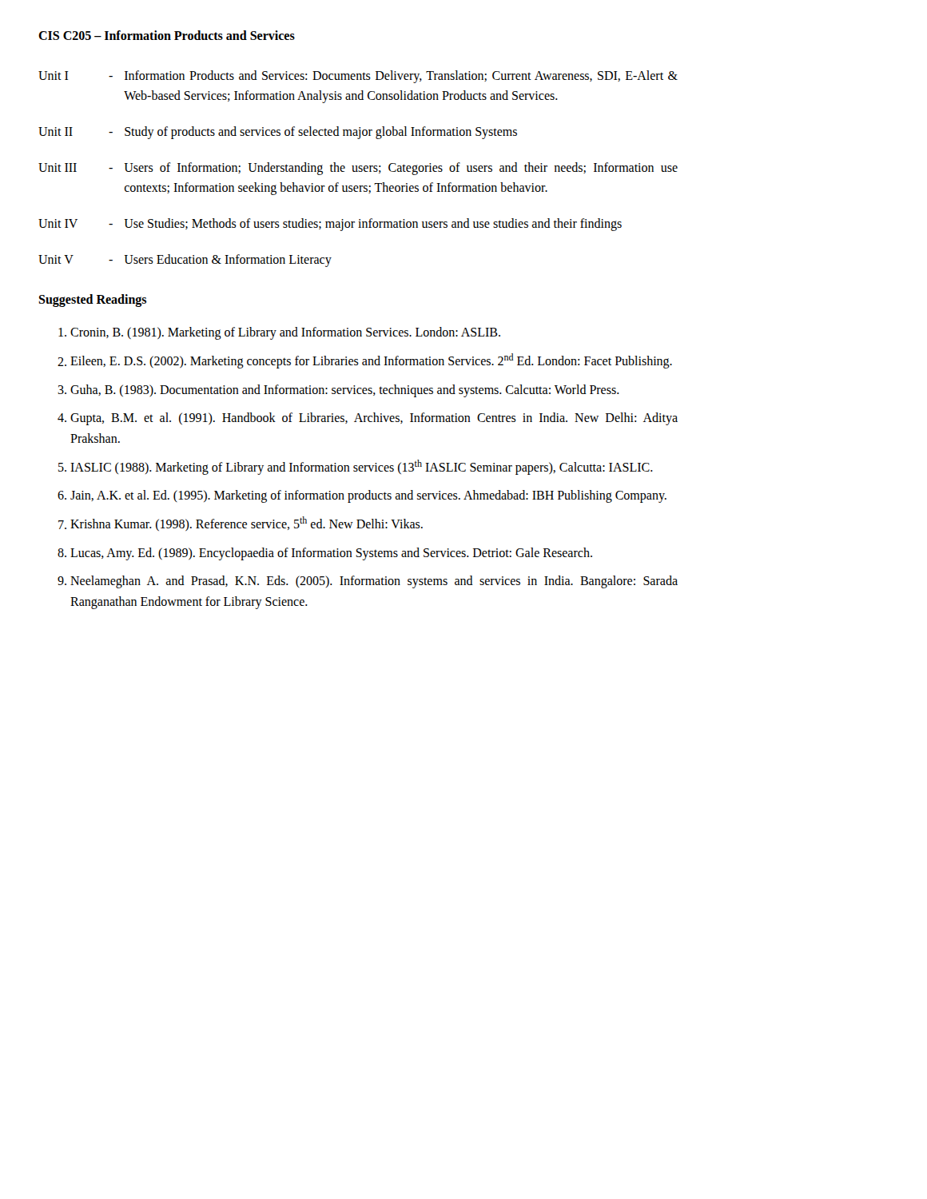CIS C205 – Information Products and Services
Unit I
-
Information Products and Services: Documents Delivery, Translation; Current Awareness, SDI, E-Alert & Web-based Services; Information Analysis and Consolidation Products and Services.
Unit II
-
Study of products and services of selected major global Information Systems
Unit III
-
Users of Information; Understanding the users; Categories of users and their needs; Information use contexts; Information seeking behavior of users; Theories of Information behavior.
Unit IV
-
Use Studies; Methods of users studies; major information users and use studies and their findings
Unit V
-
Users Education & Information Literacy
Suggested Readings
Cronin, B. (1981). Marketing of Library and Information Services. London: ASLIB.
Eileen, E. D.S. (2002). Marketing concepts for Libraries and Information Services. 2nd Ed. London: Facet Publishing.
Guha, B. (1983). Documentation and Information: services, techniques and systems. Calcutta: World Press.
Gupta, B.M. et al. (1991). Handbook of Libraries, Archives, Information Centres in India. New Delhi: Aditya Prakshan.
IASLIC (1988). Marketing of Library and Information services (13th IASLIC Seminar papers), Calcutta: IASLIC.
Jain, A.K. et al. Ed. (1995). Marketing of information products and services. Ahmedabad: IBH Publishing Company.
Krishna Kumar. (1998). Reference service, 5th ed. New Delhi: Vikas.
Lucas, Amy. Ed. (1989). Encyclopaedia of Information Systems and Services. Detriot: Gale Research.
Neelameghan A. and Prasad, K.N. Eds. (2005). Information systems and services in India. Bangalore: Sarada Ranganathan Endowment for Library Science.